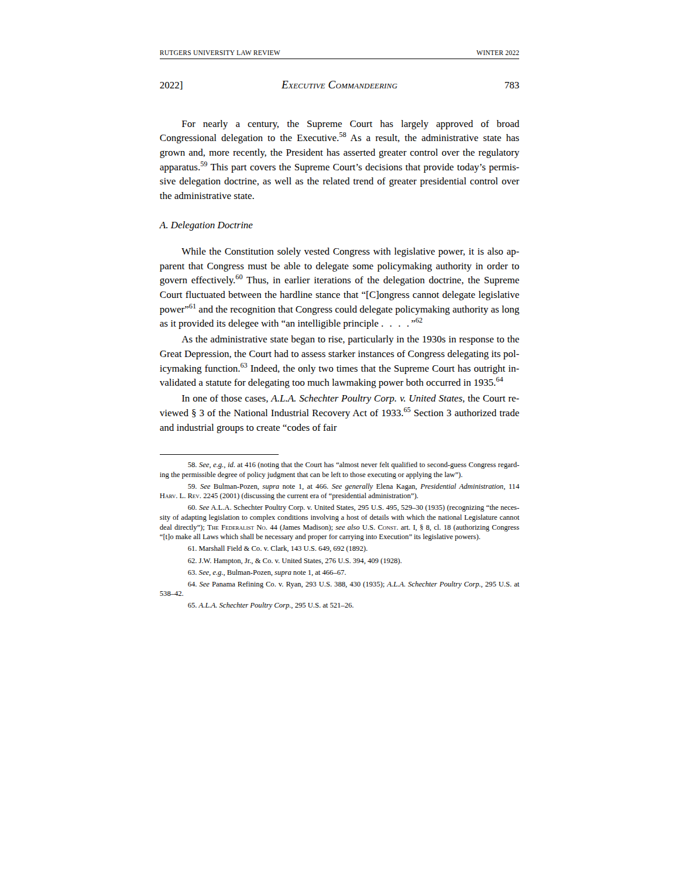Rutgers University Law Review Winter 2022
2022] Executive Commandeering 783
For nearly a century, the Supreme Court has largely approved of broad Congressional delegation to the Executive.58 As a result, the administrative state has grown and, more recently, the President has asserted greater control over the regulatory apparatus.59 This part covers the Supreme Court’s decisions that provide today’s permissive delegation doctrine, as well as the related trend of greater presidential control over the administrative state.
A. Delegation Doctrine
While the Constitution solely vested Congress with legislative power, it is also apparent that Congress must be able to delegate some policymaking authority in order to govern effectively.60 Thus, in earlier iterations of the delegation doctrine, the Supreme Court fluctuated between the hardline stance that “[C]ongress cannot delegate legislative power”61 and the recognition that Congress could delegate policymaking authority as long as it provided its delegee with “an intelligible principle . . . .”62
As the administrative state began to rise, particularly in the 1930s in response to the Great Depression, the Court had to assess starker instances of Congress delegating its policymaking function.63 Indeed, the only two times that the Supreme Court has outright invalidated a statute for delegating too much lawmaking power both occurred in 1935.64
In one of those cases, A.L.A. Schechter Poultry Corp. v. United States, the Court reviewed § 3 of the National Industrial Recovery Act of 1933.65 Section 3 authorized trade and industrial groups to create “codes of fair
58. See, e.g., id. at 416 (noting that the Court has “almost never felt qualified to second-guess Congress regarding the permissible degree of policy judgment that can be left to those executing or applying the law”).
59. See Bulman-Pozen, supra note 1, at 466. See generally Elena Kagan, Presidential Administration, 114 Harv. L. Rev. 2245 (2001) (discussing the current era of “presidential administration”).
60. See A.L.A. Schechter Poultry Corp. v. United States, 295 U.S. 495, 529–30 (1935) (recognizing “the necessity of adapting legislation to complex conditions involving a host of details with which the national Legislature cannot deal directly”); The Federalist No. 44 (James Madison); see also U.S. Const. art. I, § 8, cl. 18 (authorizing Congress “[t]o make all Laws which shall be necessary and proper for carrying into Execution” its legislative powers).
61. Marshall Field & Co. v. Clark, 143 U.S. 649, 692 (1892).
62. J.W. Hampton, Jr., & Co. v. United States, 276 U.S. 394, 409 (1928).
63. See, e.g., Bulman-Pozen, supra note 1, at 466–67.
64. See Panama Refining Co. v. Ryan, 293 U.S. 388, 430 (1935); A.L.A. Schechter Poultry Corp., 295 U.S. at 538–42.
65. A.L.A. Schechter Poultry Corp., 295 U.S. at 521–26.